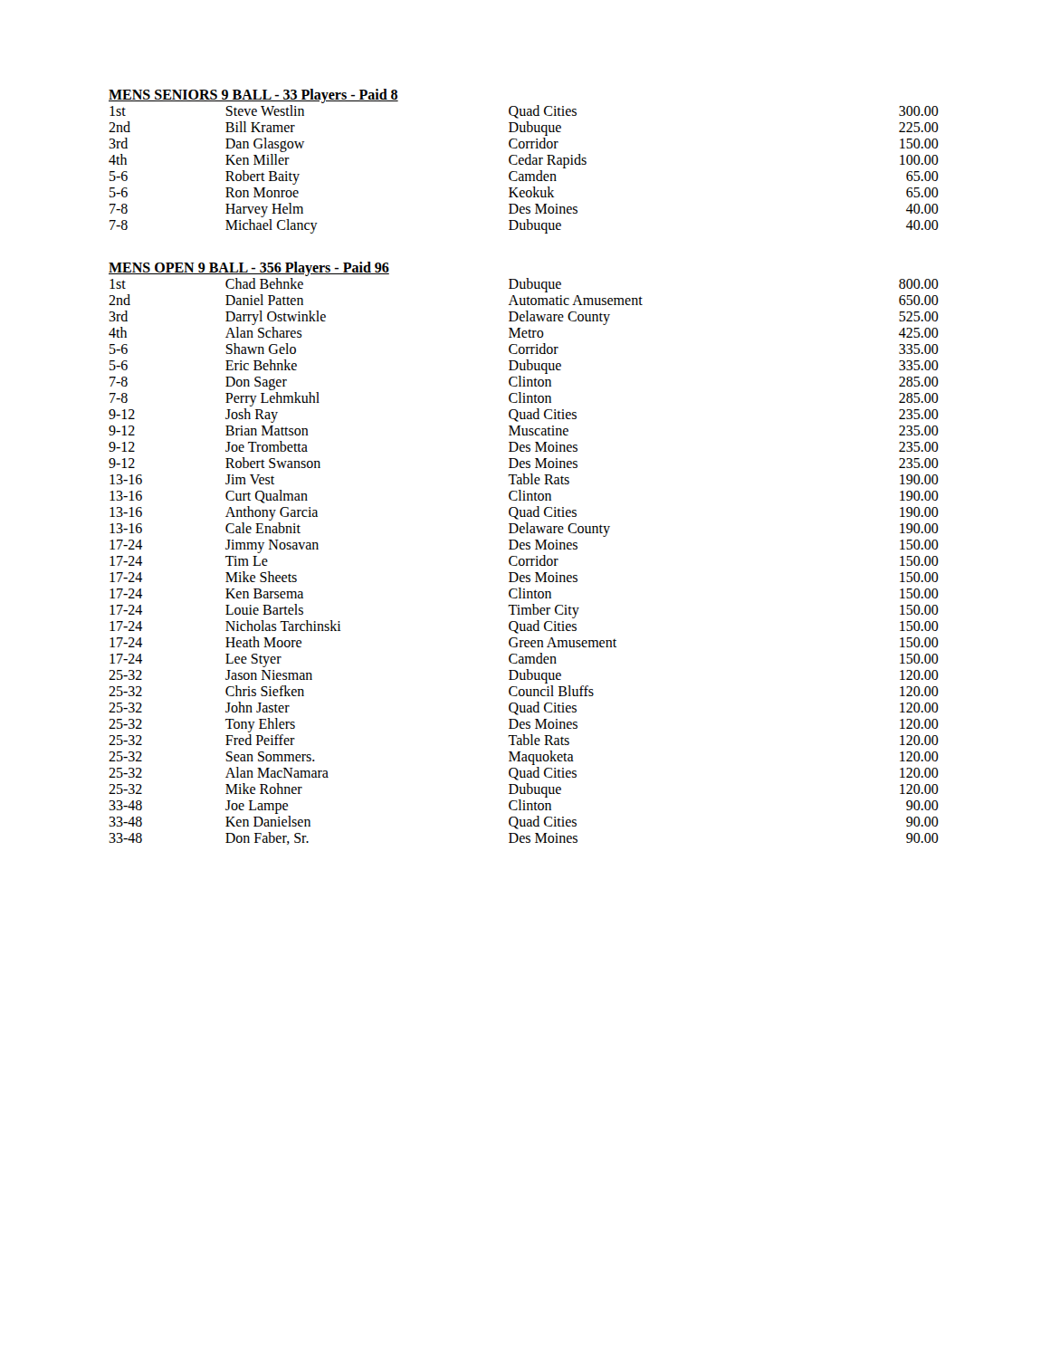MENS SENIORS 9 BALL - 33 Players - Paid 8
| 1st | Steve Westlin | Quad Cities | 300.00 |
| 2nd | Bill Kramer | Dubuque | 225.00 |
| 3rd | Dan Glasgow | Corridor | 150.00 |
| 4th | Ken Miller | Cedar Rapids | 100.00 |
| 5-6 | Robert Baity | Camden | 65.00 |
| 5-6 | Ron Monroe | Keokuk | 65.00 |
| 7-8 | Harvey Helm | Des Moines | 40.00 |
| 7-8 | Michael Clancy | Dubuque | 40.00 |
MENS OPEN 9 BALL - 356 Players - Paid 96
| 1st | Chad Behnke | Dubuque | 800.00 |
| 2nd | Daniel Patten | Automatic Amusement | 650.00 |
| 3rd | Darryl Ostwinkle | Delaware County | 525.00 |
| 4th | Alan Schares | Metro | 425.00 |
| 5-6 | Shawn Gelo | Corridor | 335.00 |
| 5-6 | Eric Behnke | Dubuque | 335.00 |
| 7-8 | Don Sager | Clinton | 285.00 |
| 7-8 | Perry Lehmkuhl | Clinton | 285.00 |
| 9-12 | Josh Ray | Quad Cities | 235.00 |
| 9-12 | Brian Mattson | Muscatine | 235.00 |
| 9-12 | Joe Trombetta | Des Moines | 235.00 |
| 9-12 | Robert Swanson | Des Moines | 235.00 |
| 13-16 | Jim Vest | Table Rats | 190.00 |
| 13-16 | Curt Qualman | Clinton | 190.00 |
| 13-16 | Anthony Garcia | Quad Cities | 190.00 |
| 13-16 | Cale Enabnit | Delaware County | 190.00 |
| 17-24 | Jimmy Nosavan | Des Moines | 150.00 |
| 17-24 | Tim Le | Corridor | 150.00 |
| 17-24 | Mike Sheets | Des Moines | 150.00 |
| 17-24 | Ken Barsema | Clinton | 150.00 |
| 17-24 | Louie Bartels | Timber City | 150.00 |
| 17-24 | Nicholas Tarchinski | Quad Cities | 150.00 |
| 17-24 | Heath Moore | Green Amusement | 150.00 |
| 17-24 | Lee Styer | Camden | 150.00 |
| 25-32 | Jason Niesman | Dubuque | 120.00 |
| 25-32 | Chris Siefken | Council Bluffs | 120.00 |
| 25-32 | John Jaster | Quad Cities | 120.00 |
| 25-32 | Tony Ehlers | Des Moines | 120.00 |
| 25-32 | Fred Peiffer | Table Rats | 120.00 |
| 25-32 | Sean Sommers. | Maquoketa | 120.00 |
| 25-32 | Alan MacNamara | Quad Cities | 120.00 |
| 25-32 | Mike Rohner | Dubuque | 120.00 |
| 33-48 | Joe Lampe | Clinton | 90.00 |
| 33-48 | Ken Danielsen | Quad Cities | 90.00 |
| 33-48 | Don Faber, Sr. | Des Moines | 90.00 |